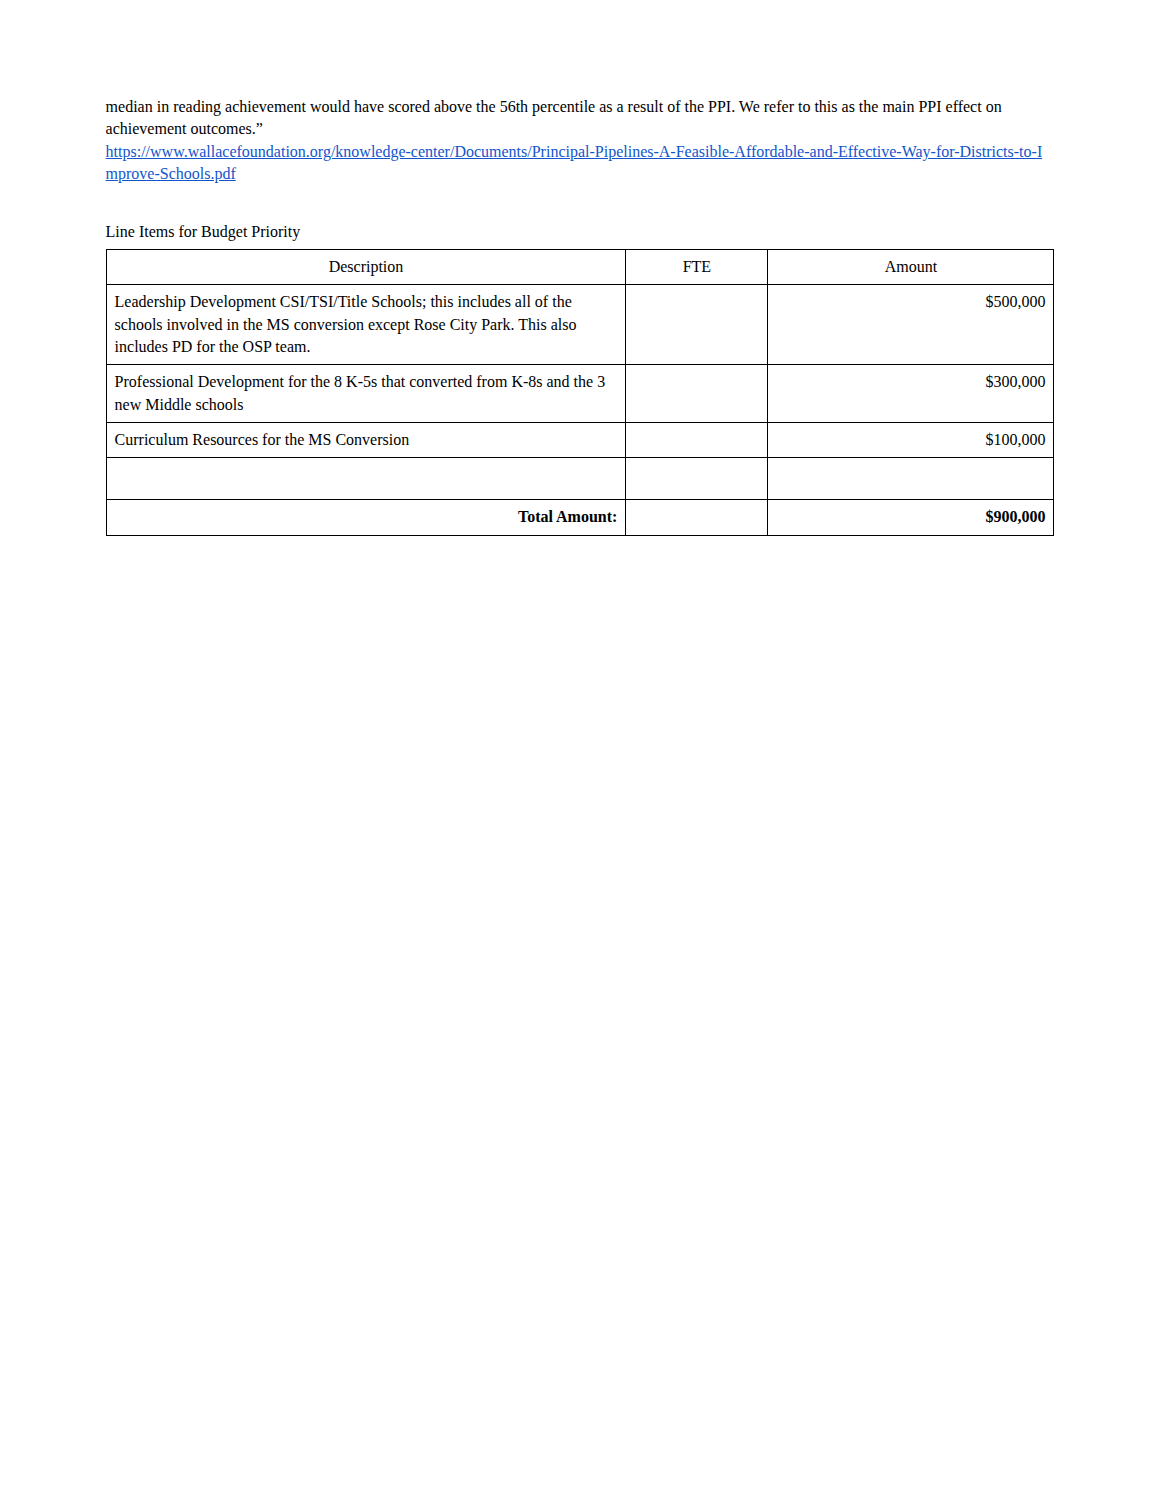median in reading achievement would have scored above the 56th percentile as a result of the PPI. We refer to this as the main PPI effect on achievement outcomes.”
https://www.wallacefoundation.org/knowledge-center/Documents/Principal-Pipelines-A-Feasible-Affordable-and-Effective-Way-for-Districts-to-Improve-Schools.pdf
Line Items for Budget Priority
| Description | FTE | Amount |
| --- | --- | --- |
| Leadership Development CSI/TSI/Title Schools; this includes all of the schools involved in the MS conversion except Rose City Park. This also includes PD for the OSP team. | | $500,000 |
| Professional Development for the 8 K-5s that converted from K-8s and the 3 new Middle schools | | $300,000 |
| Curriculum Resources for the MS Conversion | | $100,000 |
| Total Amount: | | $900,000 |